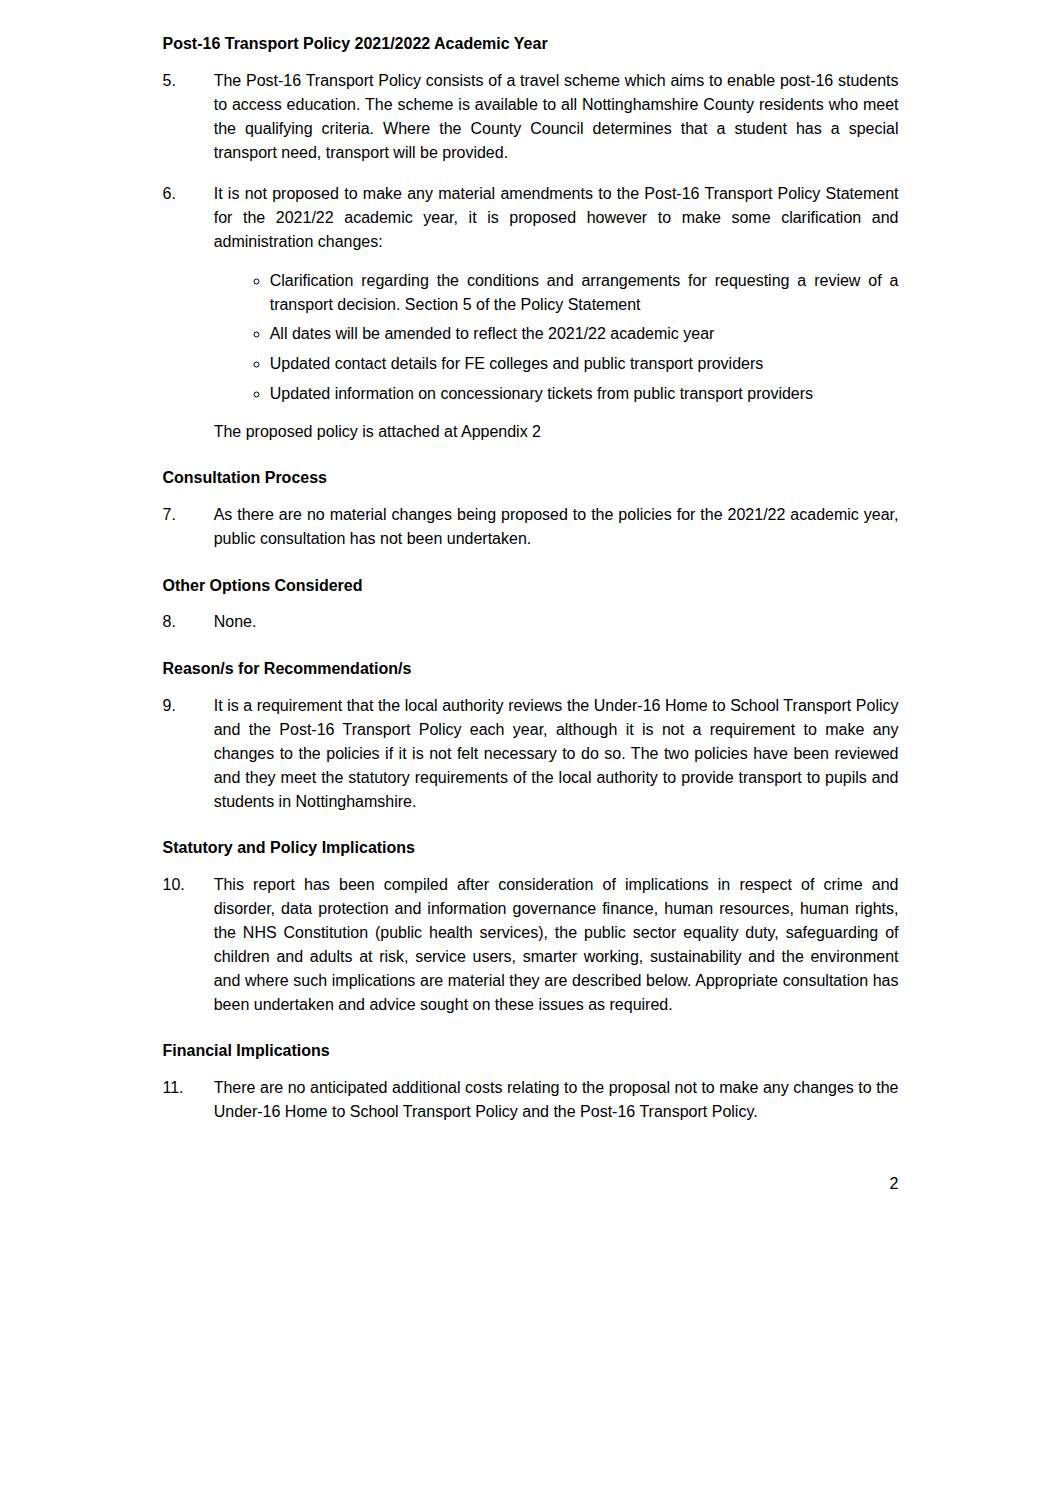Post-16 Transport Policy 2021/2022 Academic Year
5. The Post-16 Transport Policy consists of a travel scheme which aims to enable post-16 students to access education. The scheme is available to all Nottinghamshire County residents who meet the qualifying criteria. Where the County Council determines that a student has a special transport need, transport will be provided.
6. It is not proposed to make any material amendments to the Post-16 Transport Policy Statement for the 2021/22 academic year, it is proposed however to make some clarification and administration changes:
Clarification regarding the conditions and arrangements for requesting a review of a transport decision. Section 5 of the Policy Statement
All dates will be amended to reflect the 2021/22 academic year
Updated contact details for FE colleges and public transport providers
Updated information on concessionary tickets from public transport providers
The proposed policy is attached at Appendix 2
Consultation Process
7. As there are no material changes being proposed to the policies for the 2021/22 academic year, public consultation has not been undertaken.
Other Options Considered
8. None.
Reason/s for Recommendation/s
9. It is a requirement that the local authority reviews the Under-16 Home to School Transport Policy and the Post-16 Transport Policy each year, although it is not a requirement to make any changes to the policies if it is not felt necessary to do so. The two policies have been reviewed and they meet the statutory requirements of the local authority to provide transport to pupils and students in Nottinghamshire.
Statutory and Policy Implications
10. This report has been compiled after consideration of implications in respect of crime and disorder, data protection and information governance finance, human resources, human rights, the NHS Constitution (public health services), the public sector equality duty, safeguarding of children and adults at risk, service users, smarter working, sustainability and the environment and where such implications are material they are described below. Appropriate consultation has been undertaken and advice sought on these issues as required.
Financial Implications
11. There are no anticipated additional costs relating to the proposal not to make any changes to the Under-16 Home to School Transport Policy and the Post-16 Transport Policy.
2